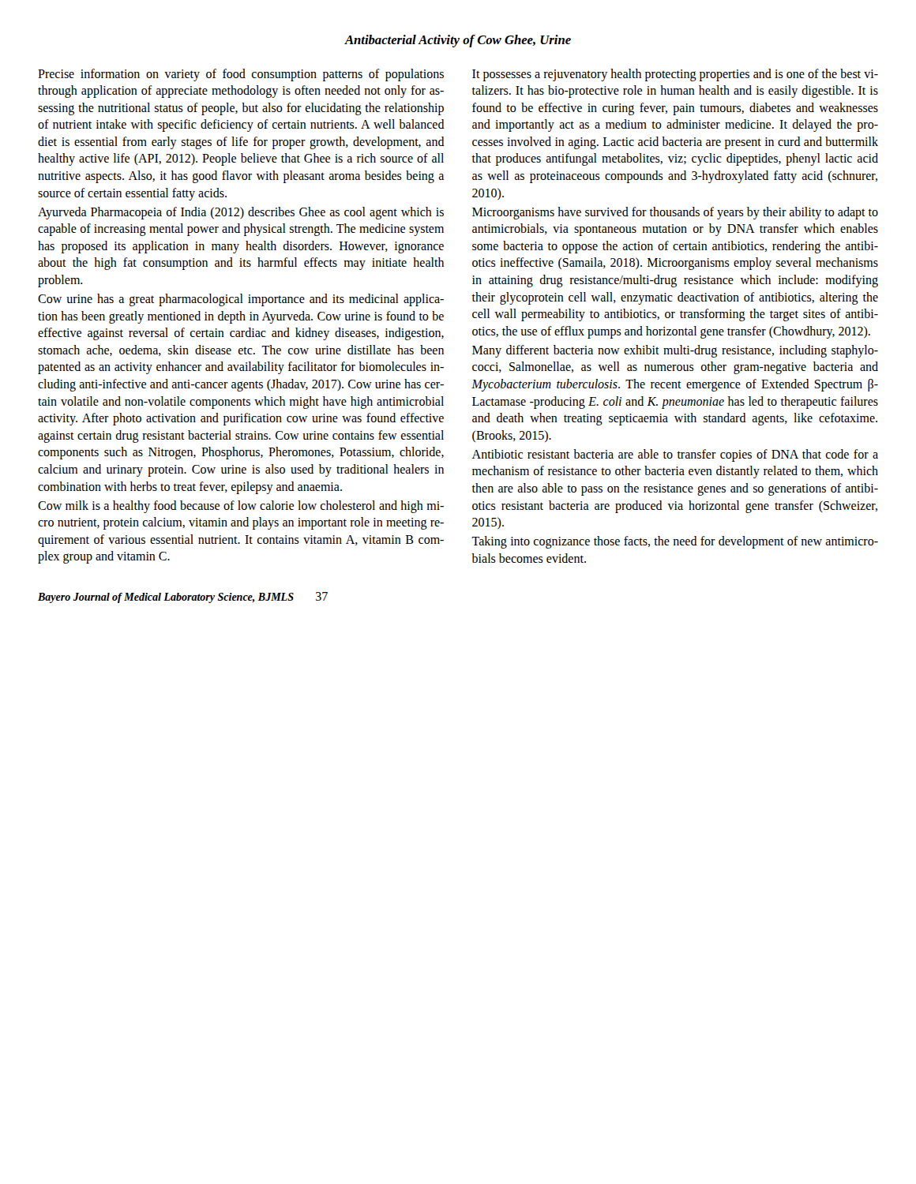Antibacterial Activity of Cow Ghee, Urine
Precise information on variety of food consumption patterns of populations through application of appreciate methodology is often needed not only for assessing the nutritional status of people, but also for elucidating the relationship of nutrient intake with specific deficiency of certain nutrients. A well balanced diet is essential from early stages of life for proper growth, development, and healthy active life (API, 2012). People believe that Ghee is a rich source of all nutritive aspects. Also, it has good flavor with pleasant aroma besides being a source of certain essential fatty acids.
Ayurveda Pharmacopeia of India (2012) describes Ghee as cool agent which is capable of increasing mental power and physical strength. The medicine system has proposed its application in many health disorders. However, ignorance about the high fat consumption and its harmful effects may initiate health problem.
Cow urine has a great pharmacological importance and its medicinal application has been greatly mentioned in depth in Ayurveda. Cow urine is found to be effective against reversal of certain cardiac and kidney diseases, indigestion, stomach ache, oedema, skin disease etc. The cow urine distillate has been patented as an activity enhancer and availability facilitator for biomolecules including anti-infective and anti-cancer agents (Jhadav, 2017). Cow urine has certain volatile and non-volatile components which might have high antimicrobial activity. After photo activation and purification cow urine was found effective against certain drug resistant bacterial strains. Cow urine contains few essential components such as Nitrogen, Phosphorus, Pheromones, Potassium, chloride, calcium and urinary protein. Cow urine is also used by traditional healers in combination with herbs to treat fever, epilepsy and anaemia.
Cow milk is a healthy food because of low calorie low cholesterol and high micro nutrient, protein calcium, vitamin and plays an important role in meeting requirement of various essential nutrient. It contains vitamin A, vitamin B complex group and vitamin C.
It possesses a rejuvenatory health protecting properties and is one of the best vitalizers. It has bio-protective role in human health and is easily digestible. It is found to be effective in curing fever, pain tumours, diabetes and weaknesses and importantly act as a medium to administer medicine. It delayed the processes involved in aging. Lactic acid bacteria are present in curd and buttermilk that produces antifungal metabolites, viz; cyclic dipeptides, phenyl lactic acid as well as proteinaceous compounds and 3-hydroxylated fatty acid (schnurer, 2010).
Microorganisms have survived for thousands of years by their ability to adapt to antimicrobials, via spontaneous mutation or by DNA transfer which enables some bacteria to oppose the action of certain antibiotics, rendering the antibiotics ineffective (Samaila, 2018). Microorganisms employ several mechanisms in attaining drug resistance/multi-drug resistance which include: modifying their glycoprotein cell wall, enzymatic deactivation of antibiotics, altering the cell wall permeability to antibiotics, or transforming the target sites of antibiotics, the use of efflux pumps and horizontal gene transfer (Chowdhury, 2012).
Many different bacteria now exhibit multi-drug resistance, including staphylococci, Salmonellae, as well as numerous other gram-negative bacteria and Mycobacterium tuberculosis. The recent emergence of Extended Spectrum β-Lactamase -producing E. coli and K. pneumoniae has led to therapeutic failures and death when treating septicaemia with standard agents, like cefotaxime. (Brooks, 2015).
Antibiotic resistant bacteria are able to transfer copies of DNA that code for a mechanism of resistance to other bacteria even distantly related to them, which then are also able to pass on the resistance genes and so generations of antibiotics resistant bacteria are produced via horizontal gene transfer (Schweizer, 2015).
Taking into cognizance those facts, the need for development of new antimicrobials becomes evident.
Bayero Journal of Medical Laboratory Science, BJMLS 37